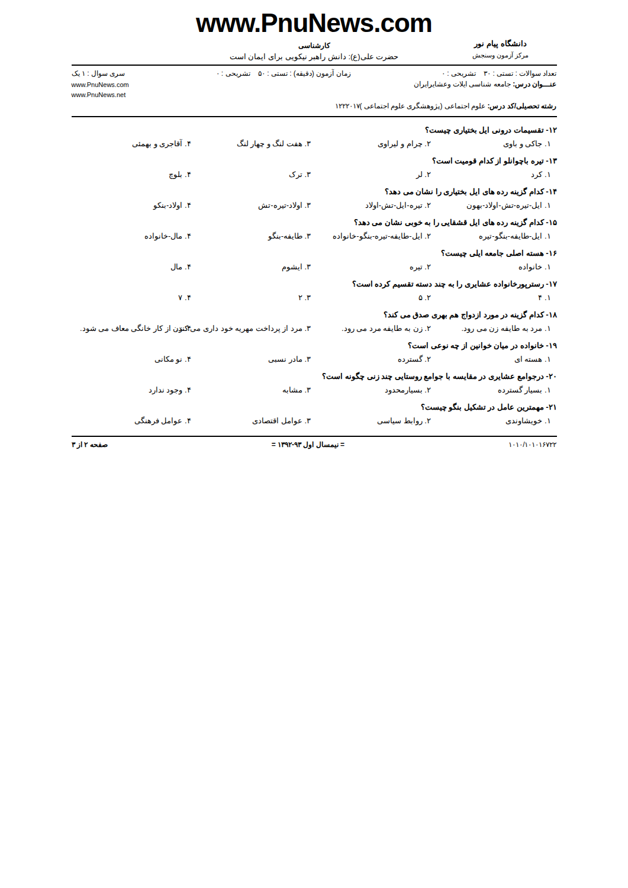www.PnuNews.com
دانشگاه پیام نور
مرکز آزمون وسنجش
کارشناسی
حضرت علی(ع): دانش راهبر نیکویی برای ایمان است
دانشگاه پیام نور
مرکز آزمون وسنجش
تعداد سوالات : تستی : ۳۰ تشریحی : ۰ زمان آزمون (دقیقه) : تستی : ۵۰ تشریحی : ۰ سری سوال : ۱ یک
عنـــوان درس: جامعه شناسی ایلات وعشایرایران www.PnuNews.com
www.PnuNews.net
رشته تحصیلی/کد درس: علوم اجتماعی (پژوهشگری علوم اجتماعی )۱۲۲۲۰۱۷
۱۲- تقسیمات درونی ایل بختیاری چیست؟
۱. جاکی و باوی
۲. چرام و لیراوی
۳. هفت لنگ و چهار لنگ
۴. آقاجری و بهمئی
۱۳- تیره باچوانلو از کدام قومیت است؟
۱. کرد
۲. لر
۳. ترک
۴. بلوچ
۱۴- کدام گزینه رده های ایل بختیاری را نشان می دهد؟
۱. ایل-تیره-تش-اولاد-بهون
۲. تیره-ایل-تش-اولاد
۳. اولاد-تیره-تش
۴. اولاد-بنکو
۱۵- کدام گزینه رده های ایل قشقایی را به خوبی نشان می دهد؟
۱. ایل-طایفه-بنگو-تیره
۲. ایل-طایفه-تیره-بنگو-خانواده
۳. طایفه-بنگو
۴. مال-خانواده
۱۶- هسته اصلی جامعه ایلی چیست؟
۱. خانواده
۲. تیره
۳. ایشوم
۴. مال
۱۷- رستر‌پورخانواده عشایری را به چند دسته تقسیم کرده است؟
۱. ۴
۲. ۵
۳. ۲
۴. ۷
۱۸- کدام گزینه در مورد ازدواج هم بهری صدق می کند؟
۱. مرد به طایفه زن می رود.
۲. زن به طایفه مرد می رود.
۳. مرد از پرداخت مهریه خود داری می کند.
۴. زن از کار خانگی معاف می شود.
۱۹- خانواده در میان خوانین از چه نوعی است؟
۱. هسته ای
۲. گسترده
۳. مادر نسبی
۴. نو مکانی
۲۰- درجوامع عشایری در مقایسه با جوامع روستایی چند زنی چگونه است؟
۱. بسیار گسترده
۲. بسیارمحدود
۳. مشابه
۴. وجود ندارد
۲۱- مهمترین عامل در تشکیل بنگو چیست؟
۱. خویشاوندی
۲. روابط سیاسی
۳. عوامل اقتصادی
۴. عوامل فرهنگی
۱۰۱۰/۱۰۱۰۱۶۷۲۲ = نیمسال اول ۹۳-۱۳۹۲ = صفحه ۲ از ۳